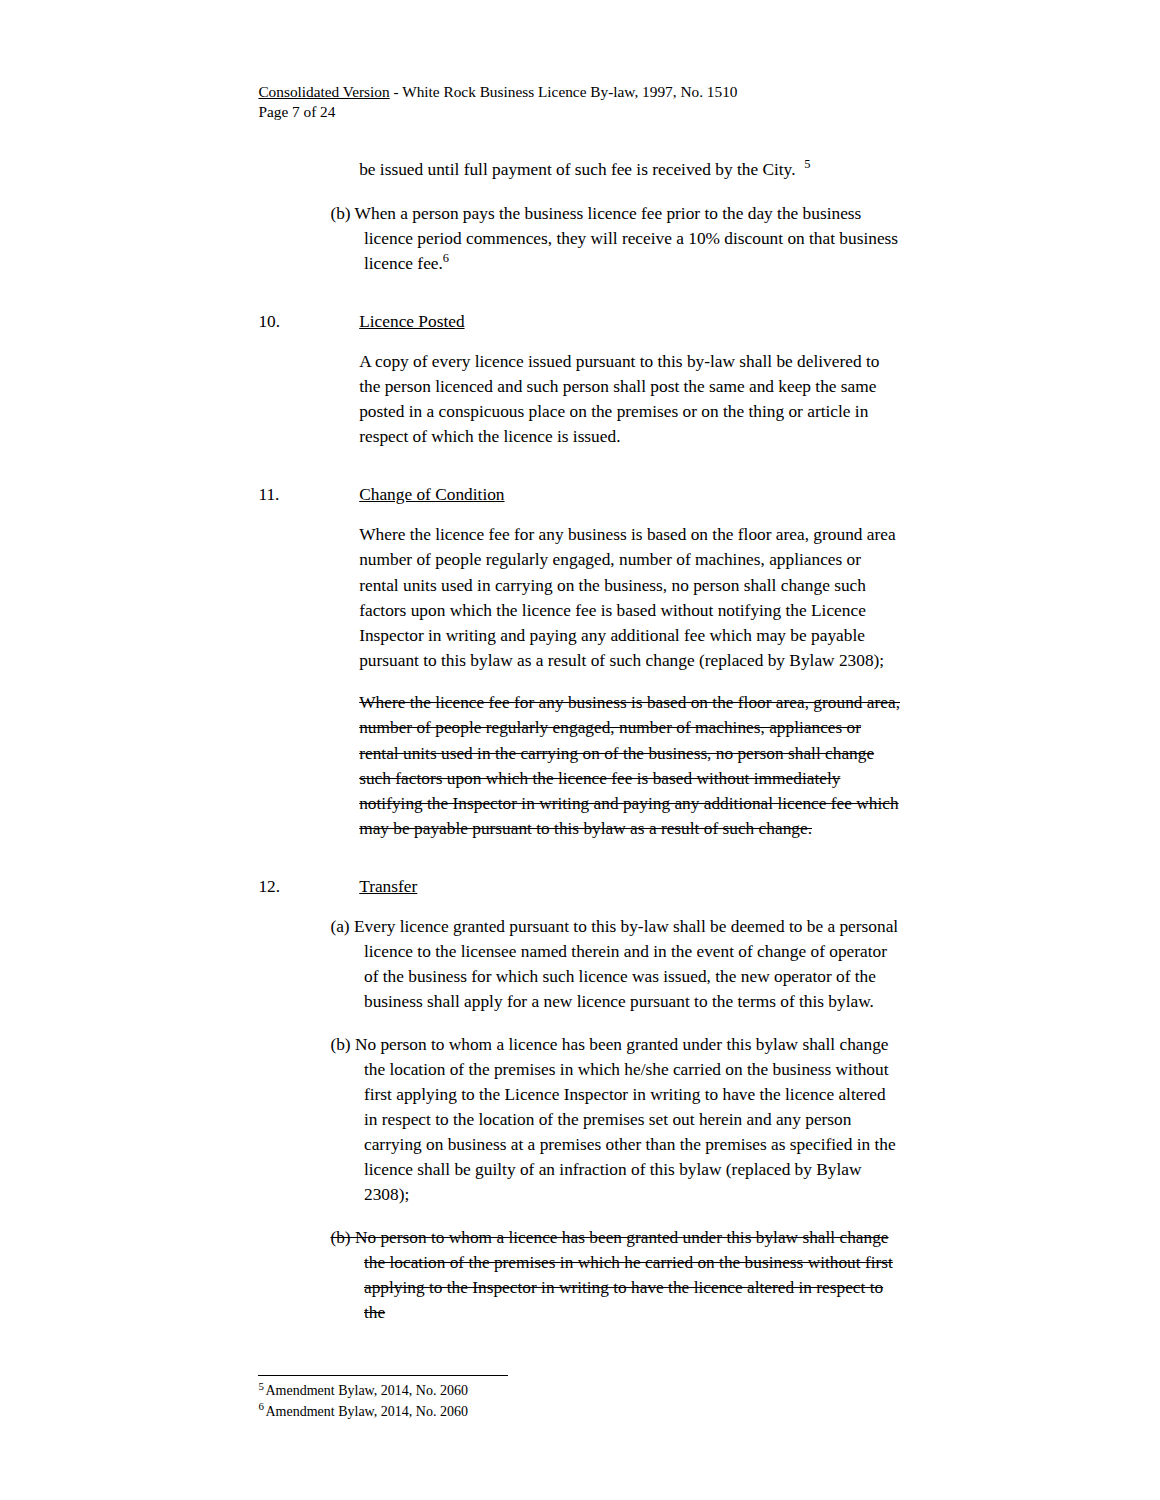Consolidated Version - White Rock Business Licence By-law, 1997, No. 1510
Page 7 of 24
be issued until full payment of such fee is received by the City. 5
(b) When a person pays the business licence fee prior to the day the business licence period commences, they will receive a 10% discount on that business licence fee.6
10. Licence Posted
A copy of every licence issued pursuant to this by-law shall be delivered to the person licenced and such person shall post the same and keep the same posted in a conspicuous place on the premises or on the thing or article in respect of which the licence is issued.
11. Change of Condition
Where the licence fee for any business is based on the floor area, ground area number of people regularly engaged, number of machines, appliances or rental units used in carrying on the business, no person shall change such factors upon which the licence fee is based without notifying the Licence Inspector in writing and paying any additional fee which may be payable pursuant to this bylaw as a result of such change (replaced by Bylaw 2308);
Where the licence fee for any business is based on the floor area, ground area, number of people regularly engaged, number of machines, appliances or rental units used in the carrying on of the business, no person shall change such factors upon which the licence fee is based without immediately notifying the Inspector in writing and paying any additional licence fee which may be payable pursuant to this bylaw as a result of such change.
12. Transfer
(a) Every licence granted pursuant to this by-law shall be deemed to be a personal licence to the licensee named therein and in the event of change of operator of the business for which such licence was issued, the new operator of the business shall apply for a new licence pursuant to the terms of this bylaw.
(b) No person to whom a licence has been granted under this bylaw shall change the location of the premises in which he/she carried on the business without first applying to the Licence Inspector in writing to have the licence altered in respect to the location of the premises set out herein and any person carrying on business at a premises other than the premises as specified in the licence shall be guilty of an infraction of this bylaw (replaced by Bylaw 2308);
(b) No person to whom a licence has been granted under this bylaw shall change the location of the premises in which he carried on the business without first applying to the Inspector in writing to have the licence altered in respect to the
5 Amendment Bylaw, 2014, No. 2060
6 Amendment Bylaw, 2014, No. 2060